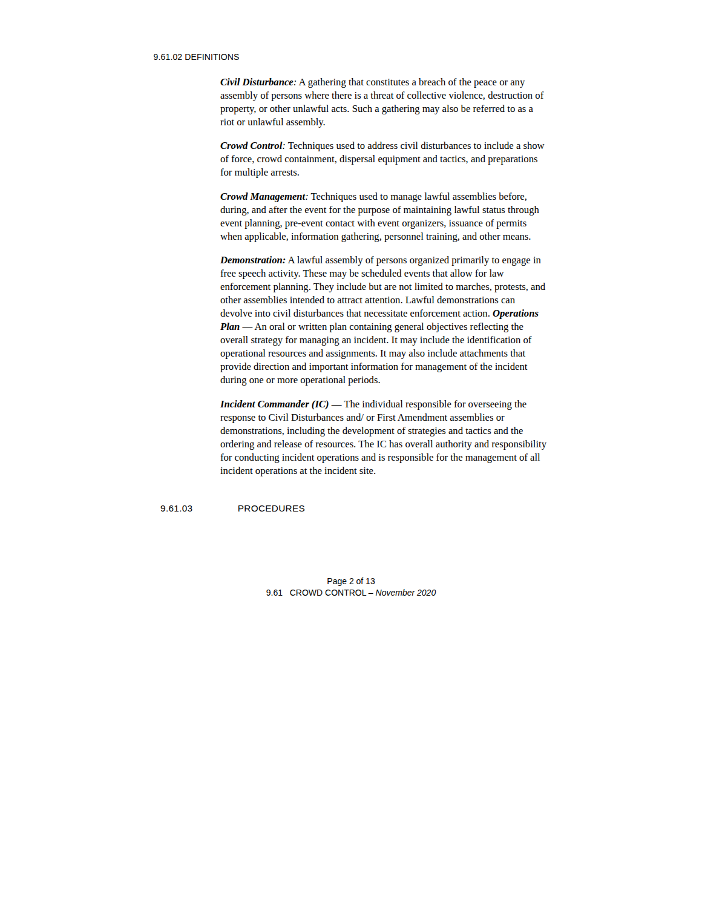9.61.02 DEFINITIONS
Civil Disturbance: A gathering that constitutes a breach of the peace or any assembly of persons where there is a threat of collective violence, destruction of property, or other unlawful acts. Such a gathering may also be referred to as a riot or unlawful assembly.
Crowd Control: Techniques used to address civil disturbances to include a show of force, crowd containment, dispersal equipment and tactics, and preparations for multiple arrests.
Crowd Management: Techniques used to manage lawful assemblies before, during, and after the event for the purpose of maintaining lawful status through event planning, pre-event contact with event organizers, issuance of permits when applicable, information gathering, personnel training, and other means.
Demonstration: A lawful assembly of persons organized primarily to engage in free speech activity. These may be scheduled events that allow for law enforcement planning. They include but are not limited to marches, protests, and other assemblies intended to attract attention. Lawful demonstrations can devolve into civil disturbances that necessitate enforcement action. Operations Plan — An oral or written plan containing general objectives reflecting the overall strategy for managing an incident. It may include the identification of operational resources and assignments. It may also include attachments that provide direction and important information for management of the incident during one or more operational periods.
Incident Commander (IC) — The individual responsible for overseeing the response to Civil Disturbances and/ or First Amendment assemblies or demonstrations, including the development of strategies and tactics and the ordering and release of resources. The IC has overall authority and responsibility for conducting incident operations and is responsible for the management of all incident operations at the incident site.
9.61.03 PROCEDURES
Page 2 of 13
9.61 CROWD CONTROL – November 2020